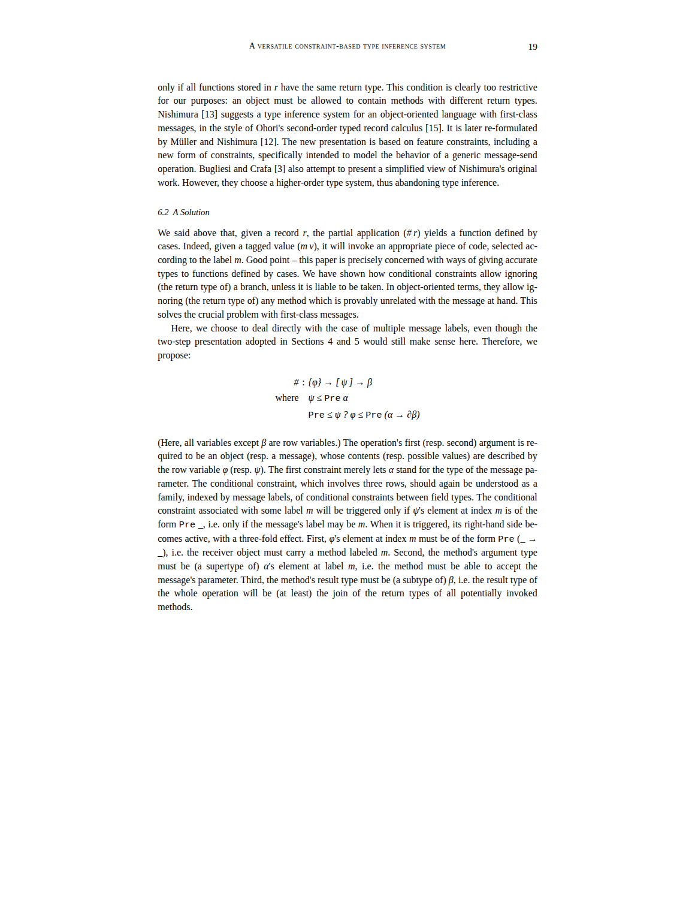A versatile constraint-based type inference system 19
only if all functions stored in r have the same return type. This condition is clearly too restrictive for our purposes: an object must be allowed to contain methods with different return types. Nishimura [13] suggests a type inference system for an object-oriented language with first-class messages, in the style of Ohori's second-order typed record calculus [15]. It is later re-formulated by Müller and Nishimura [12]. The new presentation is based on feature constraints, including a new form of constraints, specifically intended to model the behavior of a generic message-send operation. Bugliesi and Crafa [3] also attempt to present a simplified view of Nishimura's original work. However, they choose a higher-order type system, thus abandoning type inference.
6.2 A Solution
We said above that, given a record r, the partial application (# r) yields a function defined by cases. Indeed, given a tagged value (m v), it will invoke an appropriate piece of code, selected according to the label m. Good point – this paper is precisely concerned with ways of giving accurate types to functions defined by cases. We have shown how conditional constraints allow ignoring (the return type of) a branch, unless it is liable to be taken. In object-oriented terms, they allow ignoring (the return type of) any method which is provably unrelated with the message at hand. This solves the crucial problem with first-class messages.
Here, we choose to deal directly with the case of multiple message labels, even though the two-step presentation adopted in Sections 4 and 5 would still make sense here. Therefore, we propose:
| # | : | {φ} → [ ψ ] → β |
| where | | ψ ≤ Pre α |
| | | Pre ≤ ψ ? φ ≤ Pre (α → ∂β) |
(Here, all variables except β are row variables.) The operation's first (resp. second) argument is required to be an object (resp. a message), whose contents (resp. possible values) are described by the row variable φ (resp. ψ). The first constraint merely lets α stand for the type of the message parameter. The conditional constraint, which involves three rows, should again be understood as a family, indexed by message labels, of conditional constraints between field types. The conditional constraint associated with some label m will be triggered only if ψ's element at index m is of the form Pre _, i.e. only if the message's label may be m. When it is triggered, its right-hand side becomes active, with a three-fold effect. First, φ's element at index m must be of the form Pre (_ → _), i.e. the receiver object must carry a method labeled m. Second, the method's argument type must be (a supertype of) α's element at label m, i.e. the method must be able to accept the message's parameter. Third, the method's result type must be (a subtype of) β, i.e. the result type of the whole operation will be (at least) the join of the return types of all potentially invoked methods.